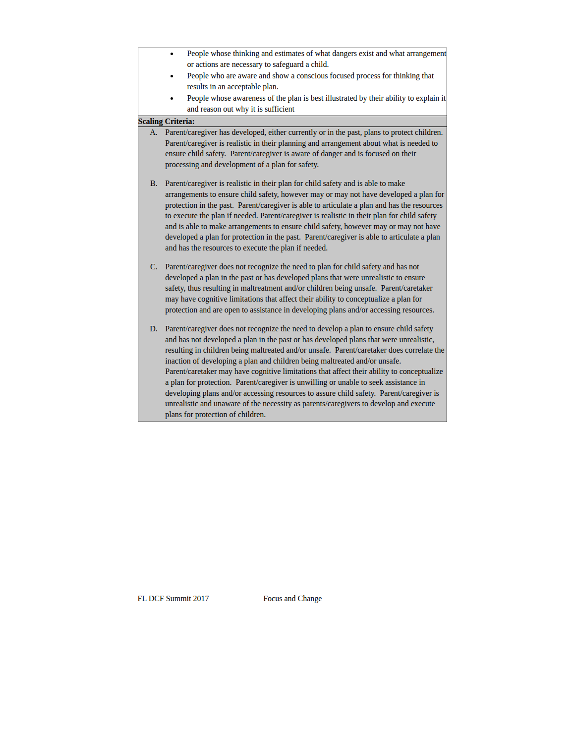| People whose thinking and estimates of what dangers exist and what arrangement or actions are necessary to safeguard a child. People who are aware and show a conscious focused process for thinking that results in an acceptable plan. People whose awareness of the plan is best illustrated by their ability to explain it and reason out why it is sufficient |
| Scaling Criteria: |
| Parent/caregiver has developed, either currently or in the past, plans to protect children. Parent/caregiver is realistic in their planning and arrangement about what is needed to ensure child safety. Parent/caregiver is aware of danger and is focused on their processing and development of a plan for safety. Parent/caregiver is realistic in their plan for child safety and is able to make arrangements to ensure child safety, however may or may not have developed a plan for protection in the past. Parent/caregiver is able to articulate a plan and has the resources to execute the plan if needed. Parent/caregiver is realistic in their plan for child safety and is able to make arrangements to ensure child safety, however may or may not have developed a plan for protection in the past. Parent/caregiver is able to articulate a plan and has the resources to execute the plan if needed. Parent/caregiver does not recognize the need to plan for child safety and has not developed a plan in the past or has developed plans that were unrealistic to ensure safety, thus resulting in maltreatment and/or children being unsafe. Parent/caretaker may have cognitive limitations that affect their ability to conceptualize a plan for protection and are open to assistance in developing plans and/or accessing resources. Parent/caregiver does not recognize the need to develop a plan to ensure child safety and has not developed a plan in the past or has developed plans that were unrealistic, resulting in children being maltreated and/or unsafe. Parent/caretaker does correlate the inaction of developing a plan and children being maltreated and/or unsafe. Parent/caretaker may have cognitive limitations that affect their ability to conceptualize a plan for protection. Parent/caregiver is unwilling or unable to seek assistance in developing plans and/or accessing resources to assure child safety. Parent/caregiver is unrealistic and unaware of the necessity as parents/caregivers to develop and execute plans for protection of children. |
FL DCF Summit 2017 Focus and Change